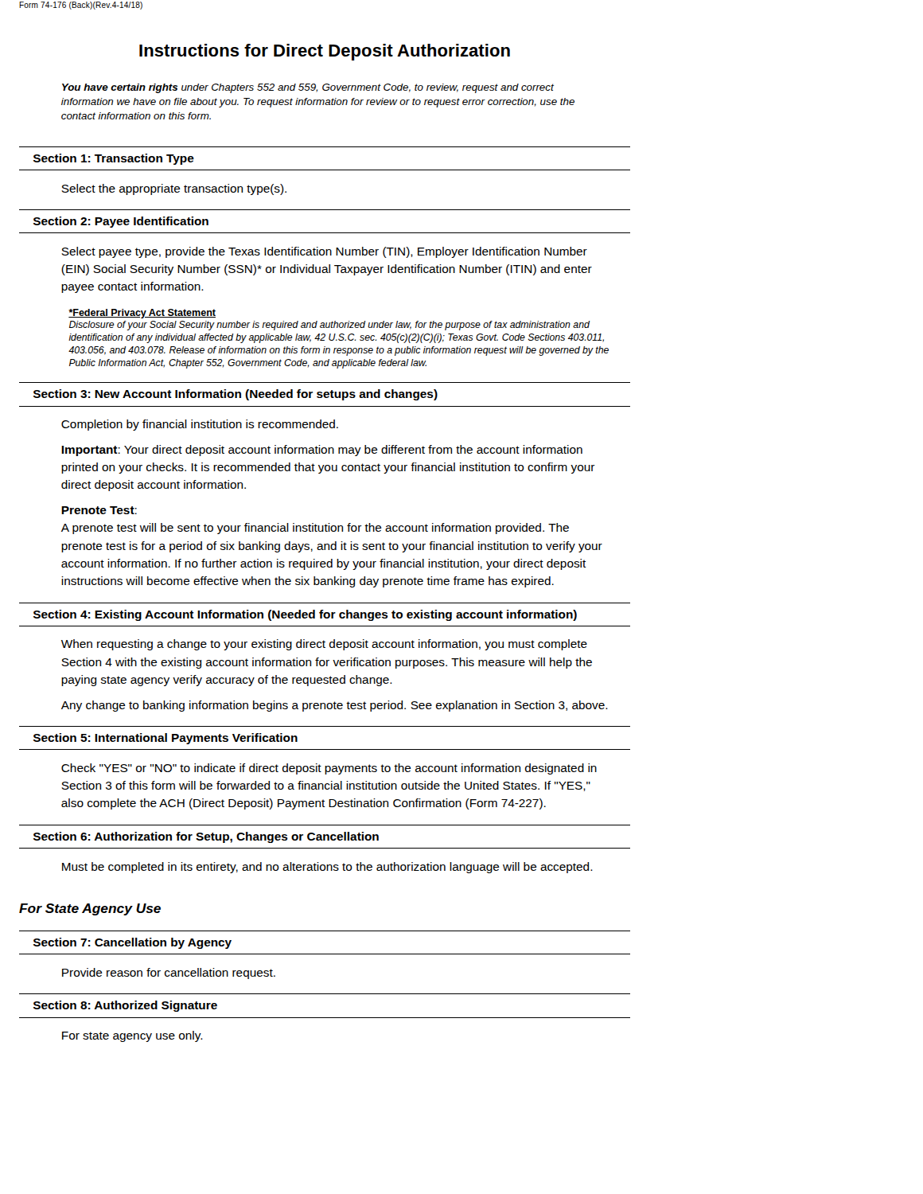Form 74-176 (Back)(Rev.4-14/18)
Instructions for Direct Deposit Authorization
You have certain rights under Chapters 552 and 559, Government Code, to review, request and correct information we have on file about you. To request information for review or to request error correction, use the contact information on this form.
Section 1: Transaction Type
Select the appropriate transaction type(s).
Section 2: Payee Identification
Select payee type, provide the Texas Identification Number (TIN), Employer Identification Number (EIN) Social Security Number (SSN)* or Individual Taxpayer Identification Number (ITIN) and enter payee contact information.
*Federal Privacy Act Statement
Disclosure of your Social Security number is required and authorized under law, for the purpose of tax administration and identification of any individual affected by applicable law, 42 U.S.C. sec. 405(c)(2)(C)(i); Texas Govt. Code Sections 403.011, 403.056, and 403.078. Release of information on this form in response to a public information request will be governed by the Public Information Act, Chapter 552, Government Code, and applicable federal law.
Section 3: New Account Information (Needed for setups and changes)
Completion by financial institution is recommended.
Important: Your direct deposit account information may be different from the account information printed on your checks. It is recommended that you contact your financial institution to confirm your direct deposit account information.
Prenote Test:
A prenote test will be sent to your financial institution for the account information provided. The prenote test is for a period of six banking days, and it is sent to your financial institution to verify your account information. If no further action is required by your financial institution, your direct deposit instructions will become effective when the six banking day prenote time frame has expired.
Section 4: Existing Account Information (Needed for changes to existing account information)
When requesting a change to your existing direct deposit account information, you must complete Section 4 with the existing account information for verification purposes. This measure will help the paying state agency verify accuracy of the requested change.
Any change to banking information begins a prenote test period. See explanation in Section 3, above.
Section 5: International Payments Verification
Check "YES" or "NO" to indicate if direct deposit payments to the account information designated in Section 3 of this form will be forwarded to a financial institution outside the United States. If "YES," also complete the ACH (Direct Deposit) Payment Destination Confirmation (Form 74-227).
Section 6: Authorization for Setup, Changes or Cancellation
Must be completed in its entirety, and no alterations to the authorization language will be accepted.
For State Agency Use
Section 7: Cancellation by Agency
Provide reason for cancellation request.
Section 8: Authorized Signature
For state agency use only.